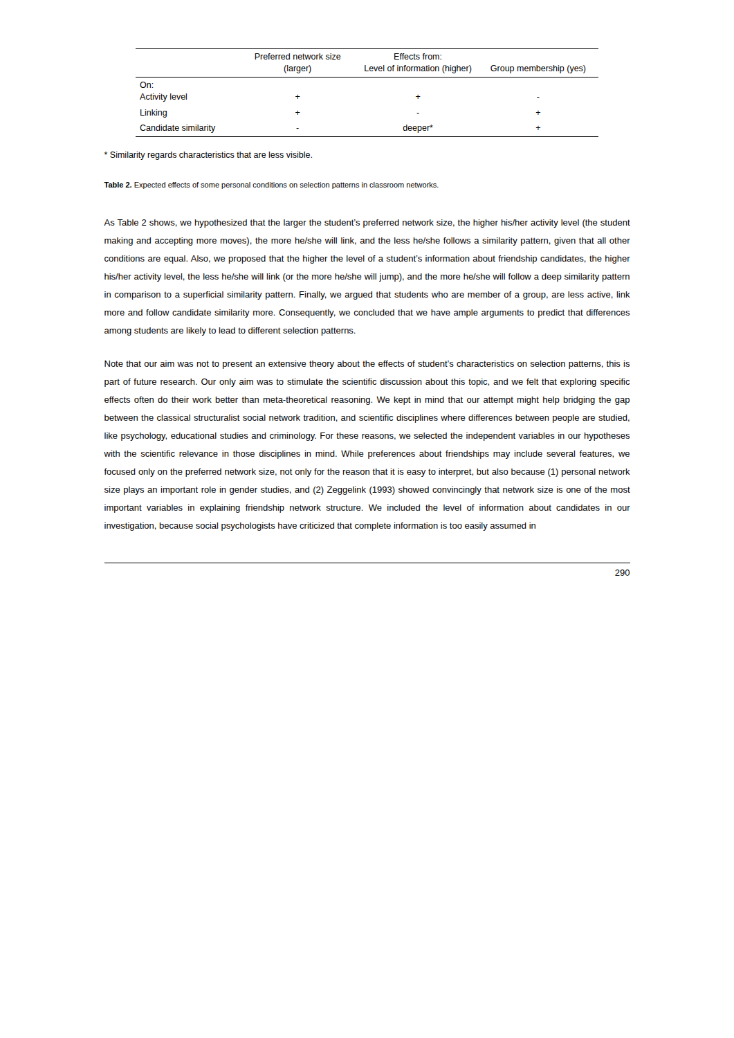| | Preferred network size (larger) | Effects from: Level of information (higher) | Group membership (yes) |
| --- | --- | --- | --- |
| On: Activity level | + | + | - |
| Linking | + | - | + |
| Candidate similarity | - | deeper* | + |
* Similarity regards characteristics that are less visible.
Table 2. Expected effects of some personal conditions on selection patterns in classroom networks.
As Table 2 shows, we hypothesized that the larger the student’s preferred network size, the higher his/her activity level (the student making and accepting more moves), the more he/she will link, and the less he/she follows a similarity pattern, given that all other conditions are equal. Also, we proposed that the higher the level of a student’s information about friendship candidates, the higher his/her activity level, the less he/she will link (or the more he/she will jump), and the more he/she will follow a deep similarity pattern in comparison to a superficial similarity pattern. Finally, we argued that students who are member of a group, are less active, link more and follow candidate similarity more. Consequently, we concluded that we have ample arguments to predict that differences among students are likely to lead to different selection patterns.
Note that our aim was not to present an extensive theory about the effects of student’s characteristics on selection patterns, this is part of future research. Our only aim was to stimulate the scientific discussion about this topic, and we felt that exploring specific effects often do their work better than meta-theoretical reasoning. We kept in mind that our attempt might help bridging the gap between the classical structuralist social network tradition, and scientific disciplines where differences between people are studied, like psychology, educational studies and criminology. For these reasons, we selected the independent variables in our hypotheses with the scientific relevance in those disciplines in mind. While preferences about friendships may include several features, we focused only on the preferred network size, not only for the reason that it is easy to interpret, but also because (1) personal network size plays an important role in gender studies, and (2) Zeggelink (1993) showed convincingly that network size is one of the most important variables in explaining friendship network structure. We included the level of information about candidates in our investigation, because social psychologists have criticized that complete information is too easily assumed in
290